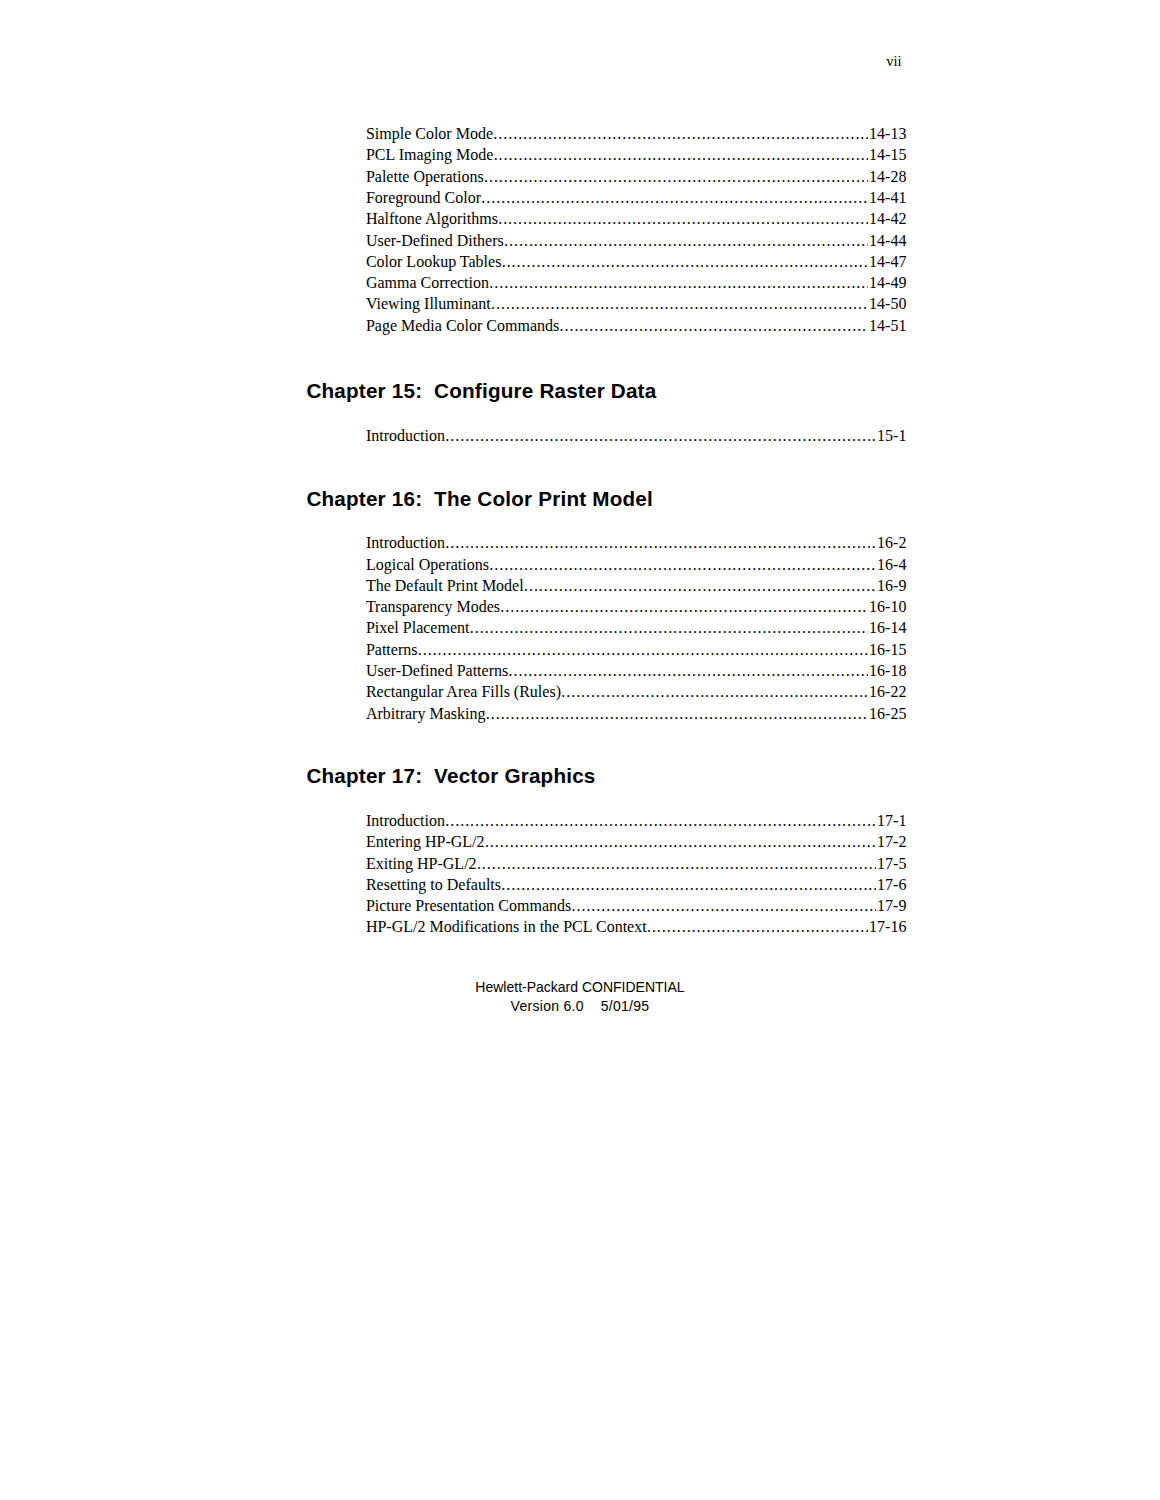vii
Simple Color Mode........................................................................................... 14-13
PCL Imaging Mode......................................................................................... 14-15
Palette Operations............................................................................................ 14-28
Foreground Color............................................................................................. 14-41
Halftone Algorithms........................................................................................ 14-42
User-Defined Dithers....................................................................................... 14-44
Color Lookup Tables....................................................................................... 14-47
Gamma Correction.......................................................................................... 14-49
Viewing Illuminant......................................................................................... 14-50
Page Media Color Commands.......................................................................... 14-51
Chapter 15: Configure Raster Data
Introduction..................................................................................................... 15-1
Chapter 16: The Color Print Model
Introduction..................................................................................................... 16-2
Logical Operations........................................................................................... 16-4
The Default Print Model.................................................................................... 16-9
Transparency Modes....................................................................................... 16-10
Pixel Placement.............................................................................................. 16-14
Patterns......................................................................................................... 16-15
User-Defined Patterns...................................................................................... 16-18
Rectangular Area Fills (Rules)......................................................................... 16-22
Arbitrary Masking.......................................................................................... 16-25
Chapter 17: Vector Graphics
Introduction..................................................................................................... 17-1
Entering HP-GL/2............................................................................................... 17-2
Exiting HP-GL/2................................................................................................ 17-5
Resetting to Defaults......................................................................................... 17-6
Picture Presentation Commands......................................................................... 17-9
HP-GL/2 Modifications in the PCL Context......................................................... 17-16
Hewlett-Packard CONFIDENTIAL
Version 6.0 5/01/95